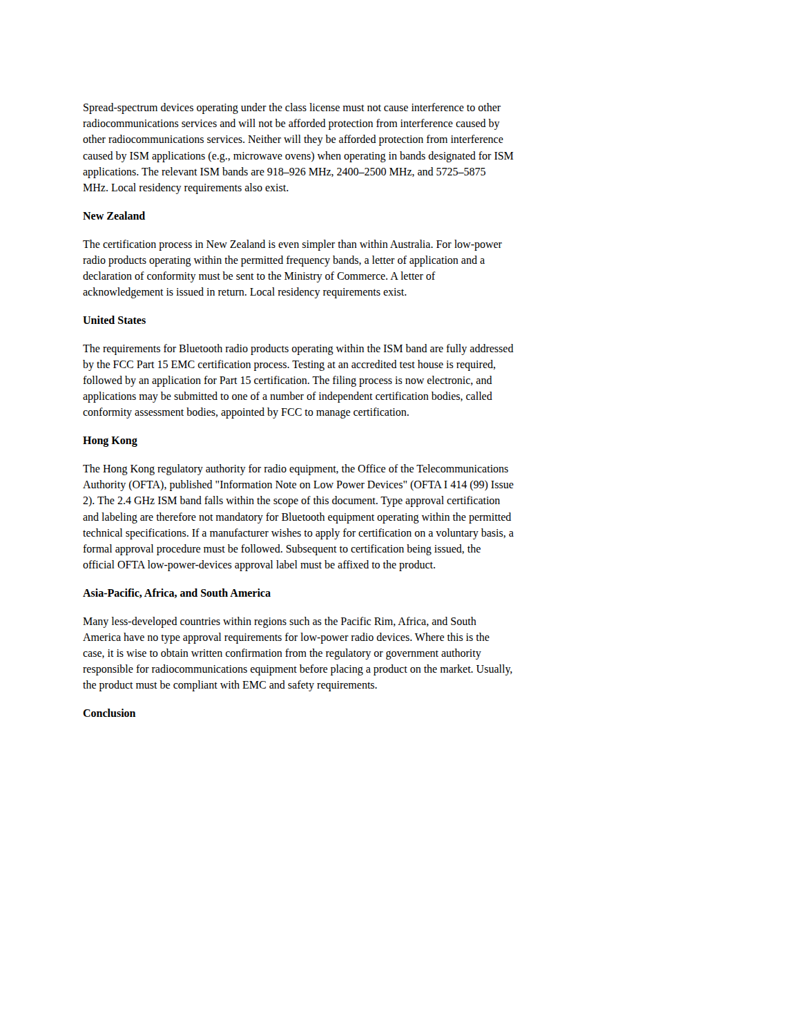Spread-spectrum devices operating under the class license must not cause interference to other radiocommunications services and will not be afforded protection from interference caused by other radiocommunications services. Neither will they be afforded protection from interference caused by ISM applications (e.g., microwave ovens) when operating in bands designated for ISM applications. The relevant ISM bands are 918–926 MHz, 2400–2500 MHz, and 5725–5875 MHz. Local residency requirements also exist.
New Zealand
The certification process in New Zealand is even simpler than within Australia. For low-power radio products operating within the permitted frequency bands, a letter of application and a declaration of conformity must be sent to the Ministry of Commerce. A letter of acknowledgement is issued in return. Local residency requirements exist.
United States
The requirements for Bluetooth radio products operating within the ISM band are fully addressed by the FCC Part 15 EMC certification process. Testing at an accredited test house is required, followed by an application for Part 15 certification. The filing process is now electronic, and applications may be submitted to one of a number of independent certification bodies, called conformity assessment bodies, appointed by FCC to manage certification.
Hong Kong
The Hong Kong regulatory authority for radio equipment, the Office of the Telecommunications Authority (OFTA), published "Information Note on Low Power Devices" (OFTA I 414 (99) Issue 2). The 2.4 GHz ISM band falls within the scope of this document. Type approval certification and labeling are therefore not mandatory for Bluetooth equipment operating within the permitted technical specifications. If a manufacturer wishes to apply for certification on a voluntary basis, a formal approval procedure must be followed. Subsequent to certification being issued, the official OFTA low-power-devices approval label must be affixed to the product.
Asia-Pacific, Africa, and South America
Many less-developed countries within regions such as the Pacific Rim, Africa, and South America have no type approval requirements for low-power radio devices. Where this is the case, it is wise to obtain written confirmation from the regulatory or government authority responsible for radiocommunications equipment before placing a product on the market. Usually, the product must be compliant with EMC and safety requirements.
Conclusion